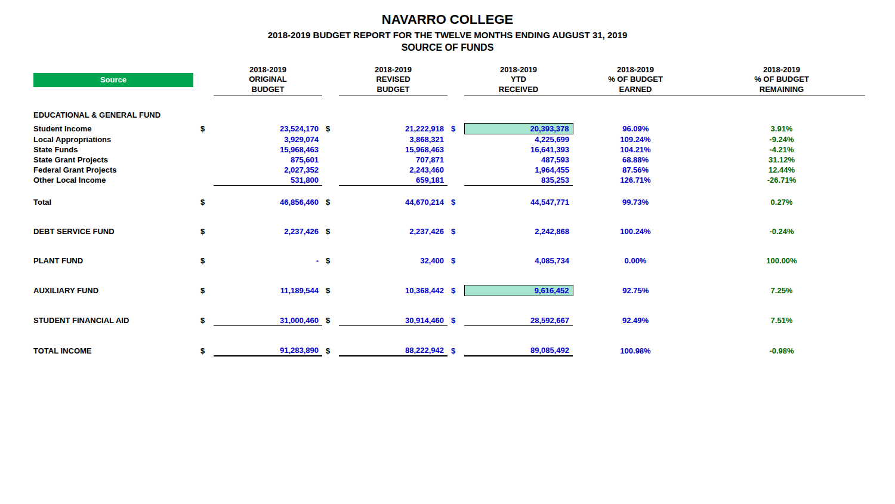NAVARRO COLLEGE
2018-2019 BUDGET REPORT FOR THE TWELVE MONTHS ENDING AUGUST 31, 2019
SOURCE OF FUNDS
| Source | | 2018-2019 ORIGINAL BUDGET | | 2018-2019 REVISED BUDGET | | 2018-2019 YTD RECEIVED | 2018-2019 % OF BUDGET EARNED | 2018-2019 % OF BUDGET REMAINING |
| --- | --- | --- | --- | --- | --- | --- | --- | --- |
| EDUCATIONAL & GENERAL FUND |
| Student Income | $ | 23,524,170 | $ | 21,222,918 | $ | 20,393,378 | 96.09% | 3.91% |
| Local Appropriations | | 3,929,074 | | 3,868,321 | | 4,225,699 | 109.24% | -9.24% |
| State Funds | | 15,968,463 | | 15,968,463 | | 16,641,393 | 104.21% | -4.21% |
| State Grant Projects | | 875,601 | | 707,871 | | 487,593 | 68.88% | 31.12% |
| Federal Grant Projects | | 2,027,352 | | 2,243,460 | | 1,964,455 | 87.56% | 12.44% |
| Other Local Income | | 531,800 | | 659,181 | | 835,253 | 126.71% | -26.71% |
| Total | $ | 46,856,460 | $ | 44,670,214 | $ | 44,547,771 | 99.73% | 0.27% |
| DEBT SERVICE FUND | $ | 2,237,426 | $ | 2,237,426 | $ | 2,242,868 | 100.24% | -0.24% |
| PLANT FUND | $ | - | $ | 32,400 | $ | 4,085,734 | 0.00% | 100.00% |
| AUXILIARY FUND | $ | 11,189,544 | $ | 10,368,442 | $ | 9,616,452 | 92.75% | 7.25% |
| STUDENT FINANCIAL AID | $ | 31,000,460 | $ | 30,914,460 | $ | 28,592,667 | 92.49% | 7.51% |
| TOTAL INCOME | $ | 91,283,890 | $ | 88,222,942 | $ | 89,085,492 | 100.98% | -0.98% |